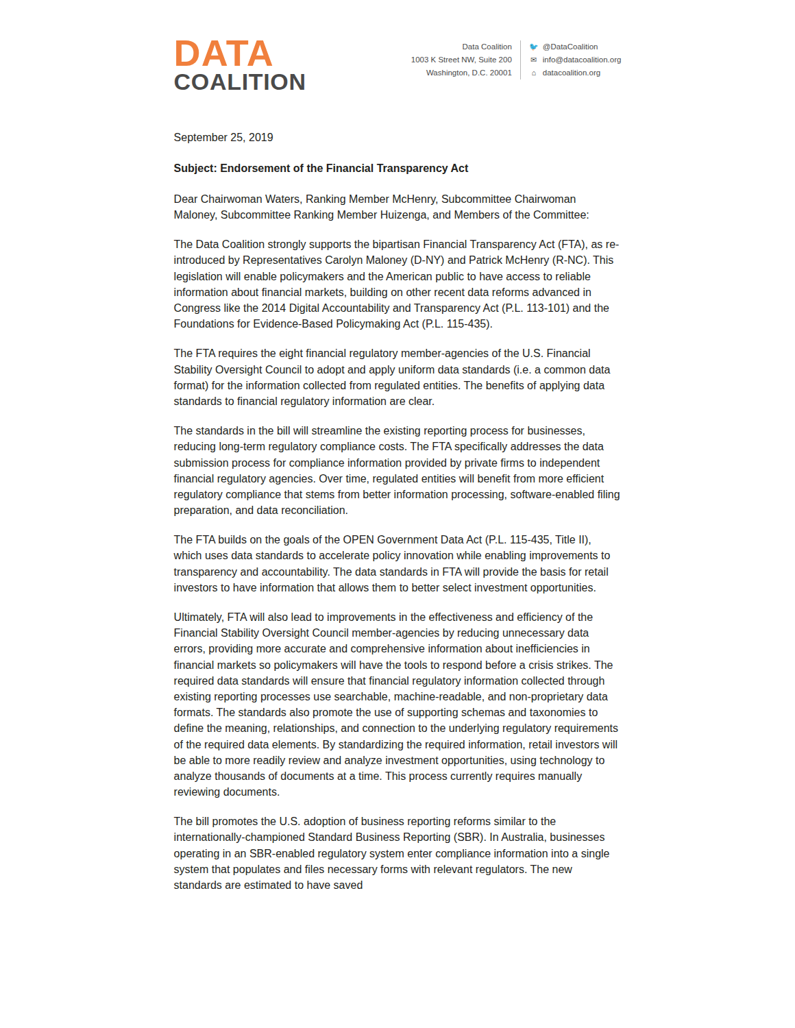DATA COALITION
Data Coalition
1003 K Street NW, Suite 200
Washington, D.C. 20001
🐦@DataCoalition
✉info@datacoalition.org
⌂datacoalition.org
September 25, 2019
Subject: Endorsement of the Financial Transparency Act
Dear Chairwoman Waters, Ranking Member McHenry, Subcommittee Chairwoman Maloney, Subcommittee Ranking Member Huizenga, and Members of the Committee:
The Data Coalition strongly supports the bipartisan Financial Transparency Act (FTA), as re-introduced by Representatives Carolyn Maloney (D-NY) and Patrick McHenry (R-NC). This legislation will enable policymakers and the American public to have access to reliable information about financial markets, building on other recent data reforms advanced in Congress like the 2014 Digital Accountability and Transparency Act (P.L. 113-101) and the Foundations for Evidence-Based Policymaking Act (P.L. 115-435).
The FTA requires the eight financial regulatory member-agencies of the U.S. Financial Stability Oversight Council to adopt and apply uniform data standards (i.e. a common data format) for the information collected from regulated entities. The benefits of applying data standards to financial regulatory information are clear.
The standards in the bill will streamline the existing reporting process for businesses, reducing long-term regulatory compliance costs. The FTA specifically addresses the data submission process for compliance information provided by private firms to independent financial regulatory agencies. Over time, regulated entities will benefit from more efficient regulatory compliance that stems from better information processing, software-enabled filing preparation, and data reconciliation.
The FTA builds on the goals of the OPEN Government Data Act (P.L. 115-435, Title II), which uses data standards to accelerate policy innovation while enabling improvements to transparency and accountability. The data standards in FTA will provide the basis for retail investors to have information that allows them to better select investment opportunities.
Ultimately, FTA will also lead to improvements in the effectiveness and efficiency of the Financial Stability Oversight Council member-agencies by reducing unnecessary data errors, providing more accurate and comprehensive information about inefficiencies in financial markets so policymakers will have the tools to respond before a crisis strikes. The required data standards will ensure that financial regulatory information collected through existing reporting processes use searchable, machine-readable, and non-proprietary data formats. The standards also promote the use of supporting schemas and taxonomies to define the meaning, relationships, and connection to the underlying regulatory requirements of the required data elements. By standardizing the required information, retail investors will be able to more readily review and analyze investment opportunities, using technology to analyze thousands of documents at a time. This process currently requires manually reviewing documents.
The bill promotes the U.S. adoption of business reporting reforms similar to the internationally-championed Standard Business Reporting (SBR). In Australia, businesses operating in an SBR-enabled regulatory system enter compliance information into a single system that populates and files necessary forms with relevant regulators. The new standards are estimated to have saved